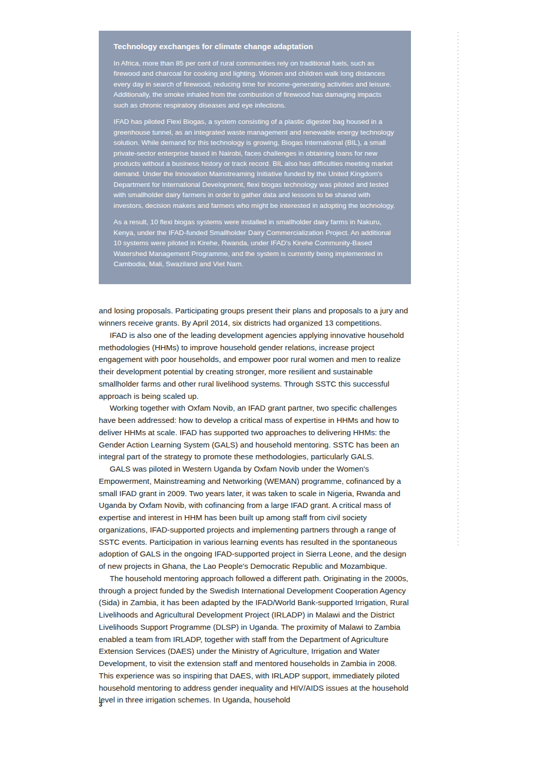Technology exchanges for climate change adaptation
In Africa, more than 85 per cent of rural communities rely on traditional fuels, such as firewood and charcoal for cooking and lighting. Women and children walk long distances every day in search of firewood, reducing time for income-generating activities and leisure. Additionally, the smoke inhaled from the combustion of firewood has damaging impacts such as chronic respiratory diseases and eye infections.
IFAD has piloted Flexi Biogas, a system consisting of a plastic digester bag housed in a greenhouse tunnel, as an integrated waste management and renewable energy technology solution. While demand for this technology is growing, Biogas International (BIL), a small private-sector enterprise based in Nairobi, faces challenges in obtaining loans for new products without a business history or track record. BIL also has difficulties meeting market demand. Under the Innovation Mainstreaming Initiative funded by the United Kingdom's Department for International Development, flexi biogas technology was piloted and tested with smallholder dairy farmers in order to gather data and lessons to be shared with investors, decision makers and farmers who might be interested in adopting the technology.
As a result, 10 flexi biogas systems were installed in smallholder dairy farms in Nakuru, Kenya, under the IFAD-funded Smallholder Dairy Commercialization Project. An additional 10 systems were piloted in Kirehe, Rwanda, under IFAD's Kirehe Community-Based Watershed Management Programme, and the system is currently being implemented in Cambodia, Mali, Swaziland and Viet Nam.
and losing proposals. Participating groups present their plans and proposals to a jury and winners receive grants. By April 2014, six districts had organized 13 competitions.
IFAD is also one of the leading development agencies applying innovative household methodologies (HHMs) to improve household gender relations, increase project engagement with poor households, and empower poor rural women and men to realize their development potential by creating stronger, more resilient and sustainable smallholder farms and other rural livelihood systems. Through SSTC this successful approach is being scaled up.
Working together with Oxfam Novib, an IFAD grant partner, two specific challenges have been addressed: how to develop a critical mass of expertise in HHMs and how to deliver HHMs at scale. IFAD has supported two approaches to delivering HHMs: the Gender Action Learning System (GALS) and household mentoring. SSTC has been an integral part of the strategy to promote these methodologies, particularly GALS.
GALS was piloted in Western Uganda by Oxfam Novib under the Women's Empowerment, Mainstreaming and Networking (WEMAN) programme, cofinanced by a small IFAD grant in 2009. Two years later, it was taken to scale in Nigeria, Rwanda and Uganda by Oxfam Novib, with cofinancing from a large IFAD grant. A critical mass of expertise and interest in HHM has been built up among staff from civil society organizations, IFAD-supported projects and implementing partners through a range of SSTC events. Participation in various learning events has resulted in the spontaneous adoption of GALS in the ongoing IFAD-supported project in Sierra Leone, and the design of new projects in Ghana, the Lao People's Democratic Republic and Mozambique.
The household mentoring approach followed a different path. Originating in the 2000s, through a project funded by the Swedish International Development Cooperation Agency (Sida) in Zambia, it has been adapted by the IFAD/World Bank-supported Irrigation, Rural Livelihoods and Agricultural Development Project (IRLADP) in Malawi and the District Livelihoods Support Programme (DLSP) in Uganda. The proximity of Malawi to Zambia enabled a team from IRLADP, together with staff from the Department of Agriculture Extension Services (DAES) under the Ministry of Agriculture, Irrigation and Water Development, to visit the extension staff and mentored households in Zambia in 2008. This experience was so inspiring that DAES, with IRLADP support, immediately piloted household mentoring to address gender inequality and HIV/AIDS issues at the household level in three irrigation schemes. In Uganda, household
3